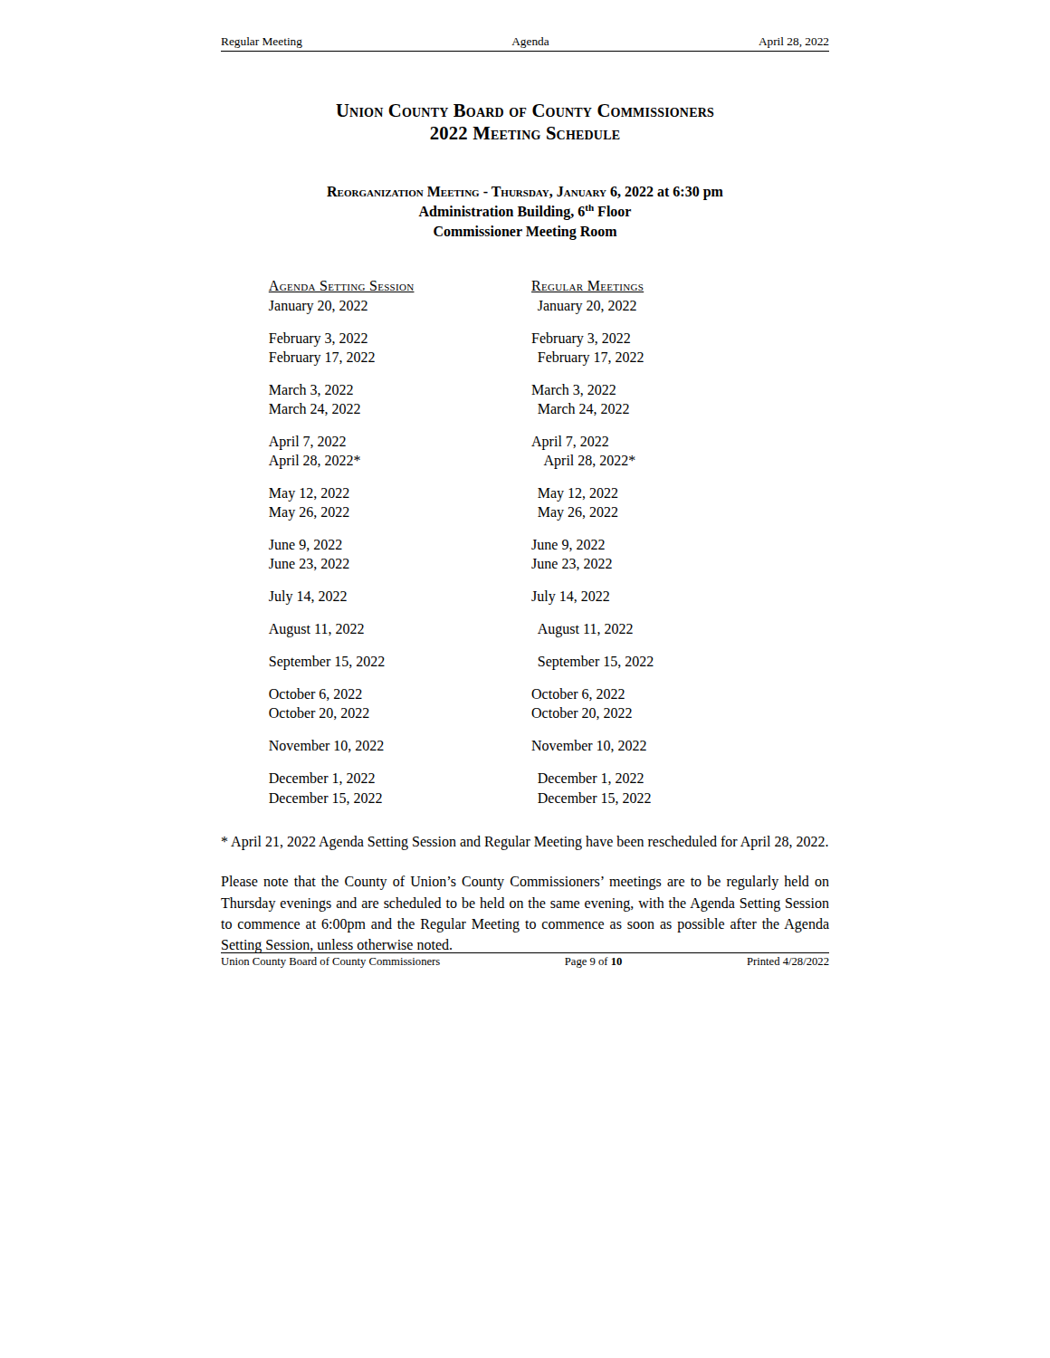Regular Meeting
Agenda
April 28, 2022
Union County Board of County Commissioners
2022 Meeting Schedule
Reorganization Meeting - Thursday, January 6, 2022 at 6:30 pm
Administration Building, 6th Floor
Commissioner Meeting Room
| Agenda Setting Session | Regular Meetings |
| --- | --- |
| January 20, 2022 | January 20, 2022 |
| February 3, 2022 | February 3, 2022 |
| February 17, 2022 | February 17, 2022 |
| March 3, 2022 | March 3, 2022 |
| March 24, 2022 | March 24, 2022 |
| April 7, 2022 | April 7, 2022 |
| April 28, 2022* | April 28, 2022* |
| May 12, 2022 | May 12, 2022 |
| May 26, 2022 | May 26, 2022 |
| June 9, 2022 | June 9, 2022 |
| June 23, 2022 | June 23, 2022 |
| July 14, 2022 | July 14, 2022 |
| August 11, 2022 | August 11, 2022 |
| September 15, 2022 | September 15, 2022 |
| October 6, 2022 | October 6, 2022 |
| October 20, 2022 | October 20, 2022 |
| November 10, 2022 | November 10, 2022 |
| December 1, 2022 | December 1, 2022 |
| December 15, 2022 | December 15, 2022 |
* April 21, 2022 Agenda Setting Session and Regular Meeting have been rescheduled for April 28, 2022.
Please note that the County of Union’s County Commissioners’ meetings are to be regularly held on Thursday evenings and are scheduled to be held on the same evening, with the Agenda Setting Session to commence at 6:00pm and the Regular Meeting to commence as soon as possible after the Agenda Setting Session, unless otherwise noted.
Union County Board of County Commissioners
Page 9 of 10
Printed 4/28/2022